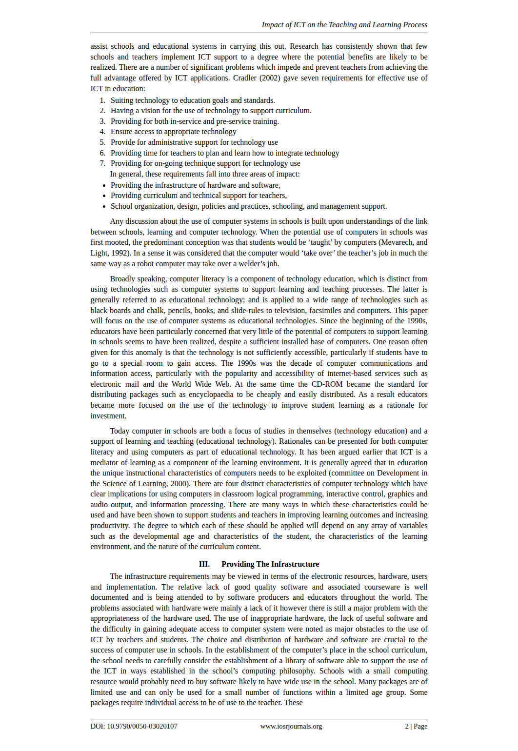Impact of ICT on the Teaching and Learning Process
assist schools and educational systems in carrying this out. Research has consistently shown that few schools and teachers implement ICT support to a degree where the potential benefits are likely to be realized. There are a number of significant problems which impede and prevent teachers from achieving the full advantage offered by ICT applications. Cradler (2002) gave seven requirements for effective use of ICT in education:
Suiting technology to education goals and standards.
Having a vision for the use of technology to support curriculum.
Providing for both in-service and pre-service training.
Ensure access to appropriate technology
Provide for administrative support for technology use
Providing time for teachers to plan and learn how to integrate technology
Providing for on-going technique support for technology use
In general, these requirements fall into three areas of impact:
Providing the infrastructure of hardware and software,
Providing curriculum and technical support for teachers,
School organization, design, policies and practices, schooling, and management support.
Any discussion about the use of computer systems in schools is built upon understandings of the link between schools, learning and computer technology. When the potential use of computers in schools was first mooted, the predominant conception was that students would be ‘taught’ by computers (Mevarech, and Light, 1992). In a sense it was considered that the computer would ‘take over’ the teacher’s job in much the same way as a robot computer may take over a welder’s job.
Broadly speaking, computer literacy is a component of technology education, which is distinct from using technologies such as computer systems to support learning and teaching processes. The latter is generally referred to as educational technology; and is applied to a wide range of technologies such as black boards and chalk, pencils, books, and slide-rules to television, facsimiles and computers. This paper will focus on the use of computer systems as educational technologies. Since the beginning of the 1990s, educators have been particularly concerned that very little of the potential of computers to support learning in schools seems to have been realized, despite a sufficient installed base of computers. One reason often given for this anomaly is that the technology is not sufficiently accessible, particularly if students have to go to a special room to gain access. The 1990s was the decade of computer communications and information access, particularly with the popularity and accessibility of internet-based services such as electronic mail and the World Wide Web. At the same time the CD-ROM became the standard for distributing packages such as encyclopaedia to be cheaply and easily distributed. As a result educators became more focused on the use of the technology to improve student learning as a rationale for investment.
Today computer in schools are both a focus of studies in themselves (technology education) and a support of learning and teaching (educational technology). Rationales can be presented for both computer literacy and using computers as part of educational technology. It has been argued earlier that ICT is a mediator of learning as a component of the learning environment. It is generally agreed that in education the unique instructional characteristics of computers needs to be exploited (committee on Development in the Science of Learning, 2000). There are four distinct characteristics of computer technology which have clear implications for using computers in classroom logical programming, interactive control, graphics and audio output, and information processing. There are many ways in which these characteristics could be used and have been shown to support students and teachers in improving learning outcomes and increasing productivity. The degree to which each of these should be applied will depend on any array of variables such as the developmental age and characteristics of the student, the characteristics of the learning environment, and the nature of the curriculum content.
III. Providing The Infrastructure
The infrastructure requirements may be viewed in terms of the electronic resources, hardware, users and implementation. The relative lack of good quality software and associated courseware is well documented and is being attended to by software producers and educators throughout the world. The problems associated with hardware were mainly a lack of it however there is still a major problem with the appropriateness of the hardware used. The use of inappropriate hardware, the lack of useful software and the difficulty in gaining adequate access to computer system were noted as major obstacles to the use of ICT by teachers and students. The choice and distribution of hardware and software are crucial to the success of computer use in schools. In the establishment of the computer’s place in the school curriculum, the school needs to carefully consider the establishment of a library of software able to support the use of the ICT in ways established in the school’s computing philosophy. Schools with a small computing resource would probably need to buy software likely to have wide use in the school. Many packages are of limited use and can only be used for a small number of functions within a limited age group. Some packages require individual access to be of use to the teacher. These
DOI: 10.9790/0050-03020107 www.iosrjournals.org 2 | Page